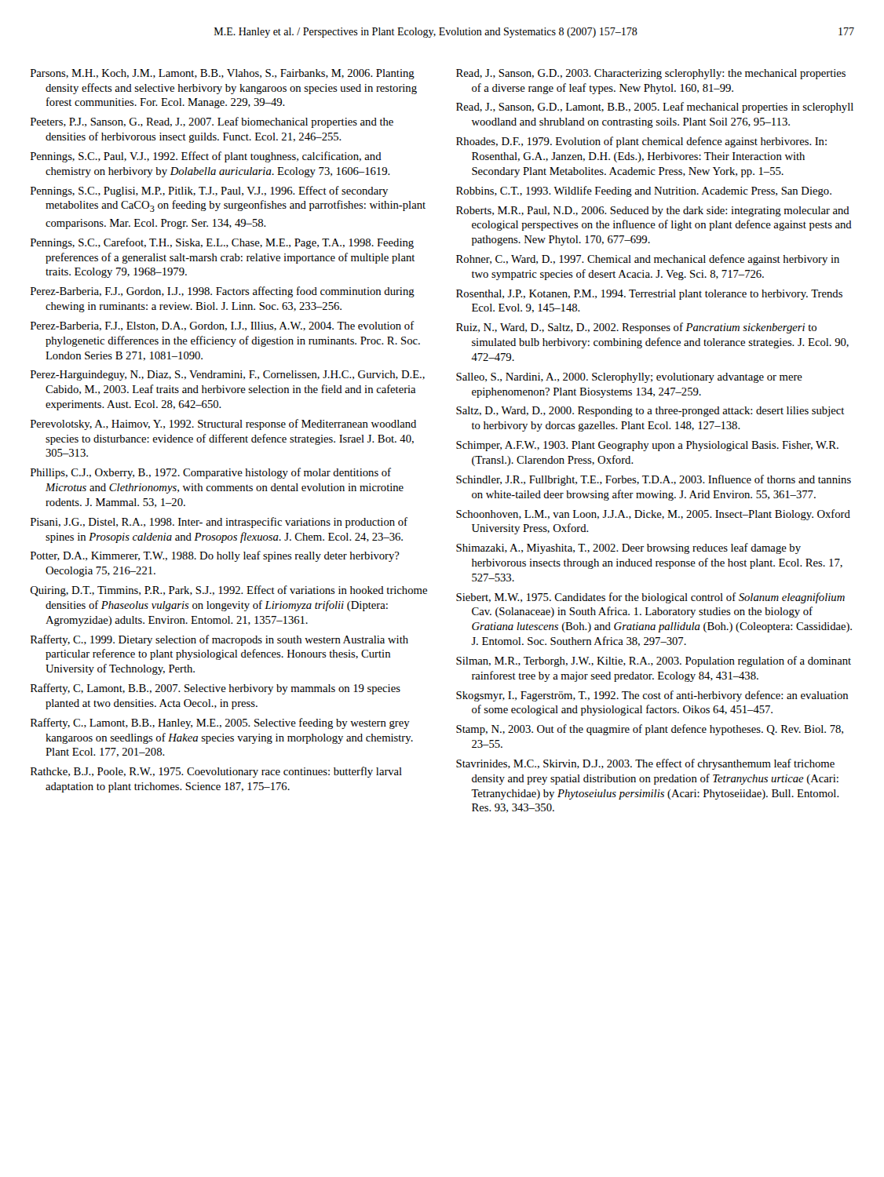M.E. Hanley et al. / Perspectives in Plant Ecology, Evolution and Systematics 8 (2007) 157–178
177
Parsons, M.H., Koch, J.M., Lamont, B.B., Vlahos, S., Fairbanks, M, 2006. Planting density effects and selective herbivory by kangaroos on species used in restoring forest communities. For. Ecol. Manage. 229, 39–49.
Peeters, P.J., Sanson, G., Read, J., 2007. Leaf biomechanical properties and the densities of herbivorous insect guilds. Funct. Ecol. 21, 246–255.
Pennings, S.C., Paul, V.J., 1992. Effect of plant toughness, calcification, and chemistry on herbivory by Dolabella auricularia. Ecology 73, 1606–1619.
Pennings, S.C., Puglisi, M.P., Pitlik, T.J., Paul, V.J., 1996. Effect of secondary metabolites and CaCO3 on feeding by surgeonfishes and parrotfishes: within-plant comparisons. Mar. Ecol. Progr. Ser. 134, 49–58.
Pennings, S.C., Carefoot, T.H., Siska, E.L., Chase, M.E., Page, T.A., 1998. Feeding preferences of a generalist salt-marsh crab: relative importance of multiple plant traits. Ecology 79, 1968–1979.
Perez-Barberia, F.J., Gordon, I.J., 1998. Factors affecting food comminution during chewing in ruminants: a review. Biol. J. Linn. Soc. 63, 233–256.
Perez-Barberia, F.J., Elston, D.A., Gordon, I.J., Illius, A.W., 2004. The evolution of phylogenetic differences in the efficiency of digestion in ruminants. Proc. R. Soc. London Series B 271, 1081–1090.
Perez-Harguindeguy, N., Diaz, S., Vendramini, F., Cornelissen, J.H.C., Gurvich, D.E., Cabido, M., 2003. Leaf traits and herbivore selection in the field and in cafeteria experiments. Aust. Ecol. 28, 642–650.
Perevolotsky, A., Haimov, Y., 1992. Structural response of Mediterranean woodland species to disturbance: evidence of different defence strategies. Israel J. Bot. 40, 305–313.
Phillips, C.J., Oxberry, B., 1972. Comparative histology of molar dentitions of Microtus and Clethrionomys, with comments on dental evolution in microtine rodents. J. Mammal. 53, 1–20.
Pisani, J.G., Distel, R.A., 1998. Inter- and intraspecific variations in production of spines in Prosopis caldenia and Prosopos flexuosa. J. Chem. Ecol. 24, 23–36.
Potter, D.A., Kimmerer, T.W., 1988. Do holly leaf spines really deter herbivory? Oecologia 75, 216–221.
Quiring, D.T., Timmins, P.R., Park, S.J., 1992. Effect of variations in hooked trichome densities of Phaseolus vulgaris on longevity of Liriomyza trifolii (Diptera: Agromyzidae) adults. Environ. Entomol. 21, 1357–1361.
Rafferty, C., 1999. Dietary selection of macropods in south western Australia with particular reference to plant physiological defences. Honours thesis, Curtin University of Technology, Perth.
Rafferty, C, Lamont, B.B., 2007. Selective herbivory by mammals on 19 species planted at two densities. Acta Oecol., in press.
Rafferty, C., Lamont, B.B., Hanley, M.E., 2005. Selective feeding by western grey kangaroos on seedlings of Hakea species varying in morphology and chemistry. Plant Ecol. 177, 201–208.
Rathcke, B.J., Poole, R.W., 1975. Coevolutionary race continues: butterfly larval adaptation to plant trichomes. Science 187, 175–176.
Read, J., Sanson, G.D., 2003. Characterizing sclerophylly: the mechanical properties of a diverse range of leaf types. New Phytol. 160, 81–99.
Read, J., Sanson, G.D., Lamont, B.B., 2005. Leaf mechanical properties in sclerophyll woodland and shrubland on contrasting soils. Plant Soil 276, 95–113.
Rhoades, D.F., 1979. Evolution of plant chemical defence against herbivores. In: Rosenthal, G.A., Janzen, D.H. (Eds.), Herbivores: Their Interaction with Secondary Plant Metabolites. Academic Press, New York, pp. 1–55.
Robbins, C.T., 1993. Wildlife Feeding and Nutrition. Academic Press, San Diego.
Roberts, M.R., Paul, N.D., 2006. Seduced by the dark side: integrating molecular and ecological perspectives on the influence of light on plant defence against pests and pathogens. New Phytol. 170, 677–699.
Rohner, C., Ward, D., 1997. Chemical and mechanical defence against herbivory in two sympatric species of desert Acacia. J. Veg. Sci. 8, 717–726.
Rosenthal, J.P., Kotanen, P.M., 1994. Terrestrial plant tolerance to herbivory. Trends Ecol. Evol. 9, 145–148.
Ruiz, N., Ward, D., Saltz, D., 2002. Responses of Pancratium sickenbergeri to simulated bulb herbivory: combining defence and tolerance strategies. J. Ecol. 90, 472–479.
Salleo, S., Nardini, A., 2000. Sclerophylly; evolutionary advantage or mere epiphenomenon? Plant Biosystems 134, 247–259.
Saltz, D., Ward, D., 2000. Responding to a three-pronged attack: desert lilies subject to herbivory by dorcas gazelles. Plant Ecol. 148, 127–138.
Schimper, A.F.W., 1903. Plant Geography upon a Physiological Basis. Fisher, W.R. (Transl.). Clarendon Press, Oxford.
Schindler, J.R., Fullbright, T.E., Forbes, T.D.A., 2003. Influence of thorns and tannins on white-tailed deer browsing after mowing. J. Arid Environ. 55, 361–377.
Schoonhoven, L.M., van Loon, J.J.A., Dicke, M., 2005. Insect–Plant Biology. Oxford University Press, Oxford.
Shimazaki, A., Miyashita, T., 2002. Deer browsing reduces leaf damage by herbivorous insects through an induced response of the host plant. Ecol. Res. 17, 527–533.
Siebert, M.W., 1975. Candidates for the biological control of Solanum eleagnifolium Cav. (Solanaceae) in South Africa. 1. Laboratory studies on the biology of Gratiana lutescens (Boh.) and Gratiana pallidula (Boh.) (Coleoptera: Cassididae). J. Entomol. Soc. Southern Africa 38, 297–307.
Silman, M.R., Terborgh, J.W., Kiltie, R.A., 2003. Population regulation of a dominant rainforest tree by a major seed predator. Ecology 84, 431–438.
Skogsmyr, I., Fagerström, T., 1992. The cost of anti-herbivory defence: an evaluation of some ecological and physiological factors. Oikos 64, 451–457.
Stamp, N., 2003. Out of the quagmire of plant defence hypotheses. Q. Rev. Biol. 78, 23–55.
Stavrinides, M.C., Skirvin, D.J., 2003. The effect of chrysanthemum leaf trichome density and prey spatial distribution on predation of Tetranychus urticae (Acari: Tetranychidae) by Phytoseiulus persimilis (Acari: Phytoseiidae). Bull. Entomol. Res. 93, 343–350.